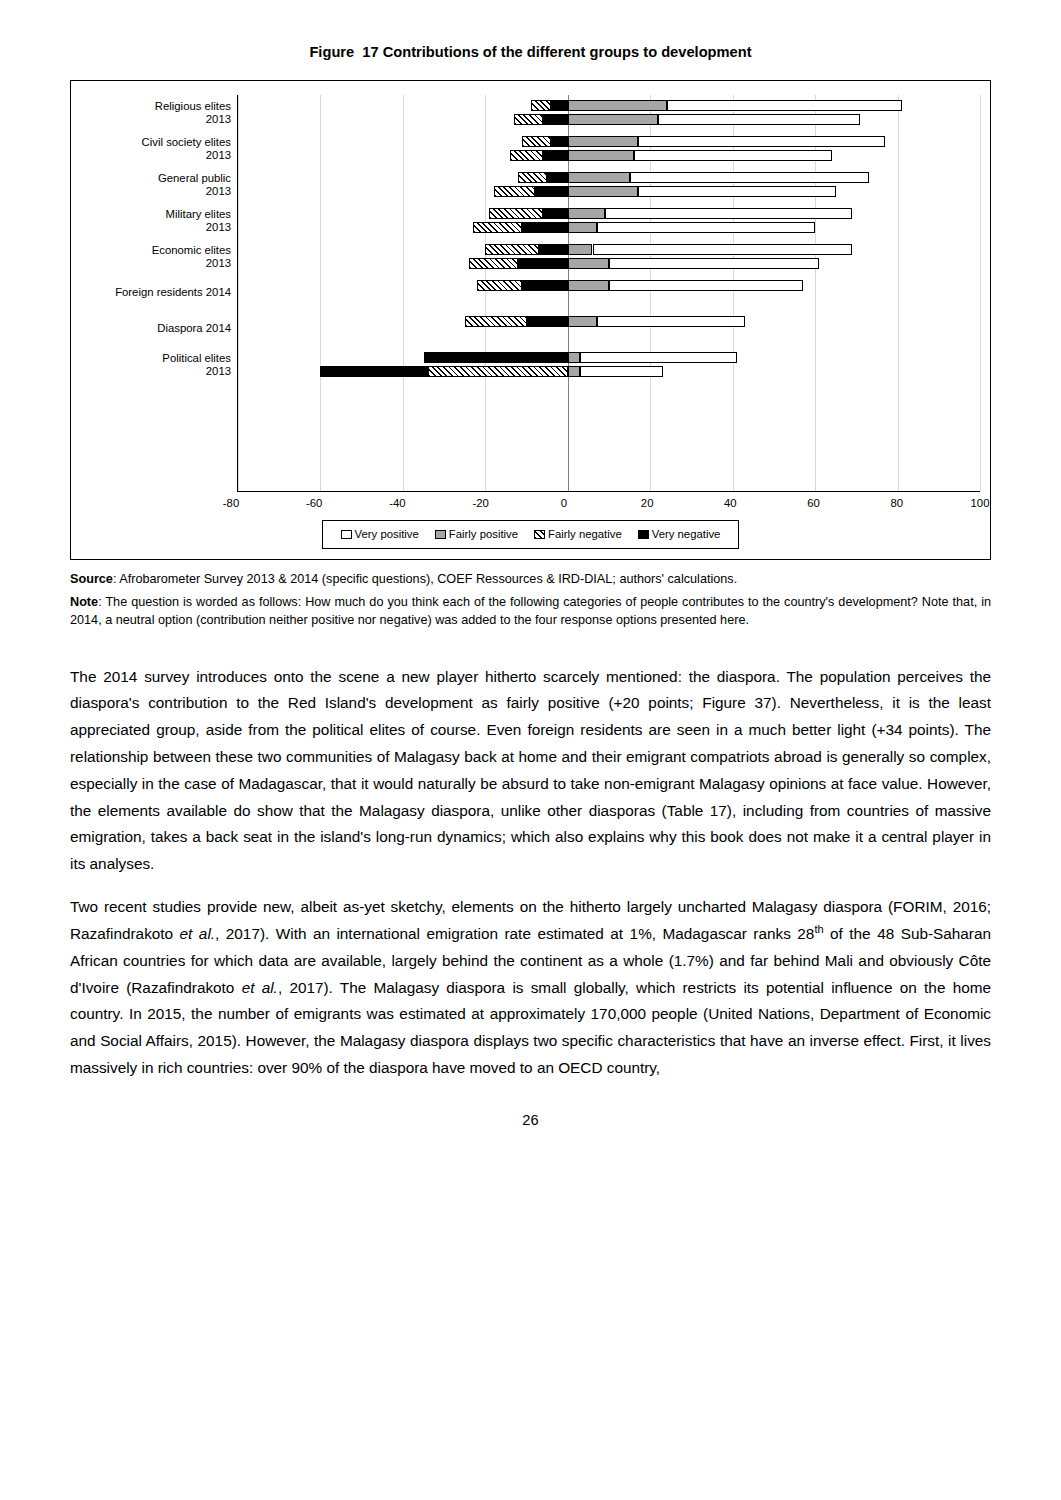Figure 17 Contributions of the different groups to development
Religious elites
2013
Civil society elites
2013
General public
2013
Military elites
2013
Economic elites
2013
Foreign residents 2014
Diaspora 2014
Political elites
2013
-80 -60 -40 -20 0 20 40 60 80 100
Very positive Fairly positive Fairly negative Very negative
Source: Afrobarometer Survey 2013 & 2014 (specific questions), COEF Ressources & IRD-DIAL; authors' calculations.
Note: The question is worded as follows: How much do you think each of the following categories of people contributes to the country's development? Note that, in 2014, a neutral option (contribution neither positive nor negative) was added to the four response options presented here.
The 2014 survey introduces onto the scene a new player hitherto scarcely mentioned: the diaspora. The population perceives the diaspora's contribution to the Red Island's development as fairly positive (+20 points; Figure 37). Nevertheless, it is the least appreciated group, aside from the political elites of course. Even foreign residents are seen in a much better light (+34 points). The relationship between these two communities of Malagasy back at home and their emigrant compatriots abroad is generally so complex, especially in the case of Madagascar, that it would naturally be absurd to take non-emigrant Malagasy opinions at face value. However, the elements available do show that the Malagasy diaspora, unlike other diasporas (Table 17), including from countries of massive emigration, takes a back seat in the island's long-run dynamics; which also explains why this book does not make it a central player in its analyses.
Two recent studies provide new, albeit as-yet sketchy, elements on the hitherto largely uncharted Malagasy diaspora (FORIM, 2016; Razafindrakoto et al., 2017). With an international emigration rate estimated at 1%, Madagascar ranks 28th of the 48 Sub-Saharan African countries for which data are available, largely behind the continent as a whole (1.7%) and far behind Mali and obviously Côte d'Ivoire (Razafindrakoto et al., 2017). The Malagasy diaspora is small globally, which restricts its potential influence on the home country. In 2015, the number of emigrants was estimated at approximately 170,000 people (United Nations, Department of Economic and Social Affairs, 2015). However, the Malagasy diaspora displays two specific characteristics that have an inverse effect. First, it lives massively in rich countries: over 90% of the diaspora have moved to an OECD country,
26